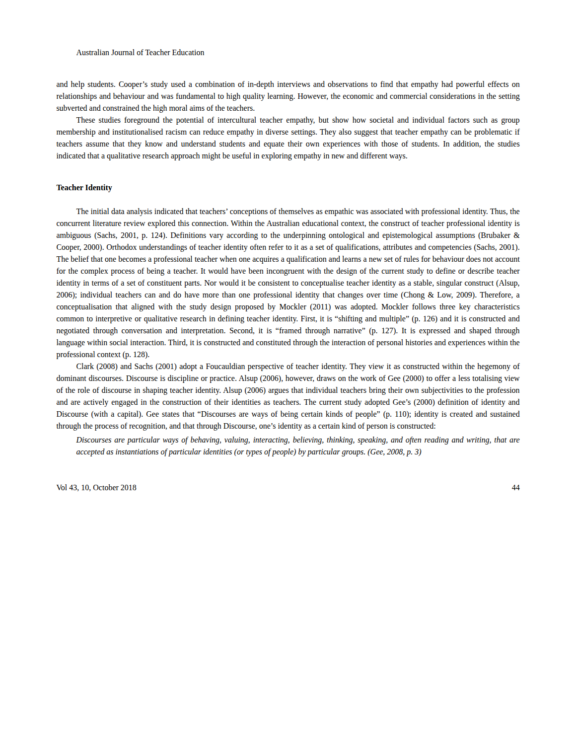Australian Journal of Teacher Education
and help students. Cooper’s study used a combination of in-depth interviews and observations to find that empathy had powerful effects on relationships and behaviour and was fundamental to high quality learning. However, the economic and commercial considerations in the setting subverted and constrained the high moral aims of the teachers.
These studies foreground the potential of intercultural teacher empathy, but show how societal and individual factors such as group membership and institutionalised racism can reduce empathy in diverse settings. They also suggest that teacher empathy can be problematic if teachers assume that they know and understand students and equate their own experiences with those of students. In addition, the studies indicated that a qualitative research approach might be useful in exploring empathy in new and different ways.
Teacher Identity
The initial data analysis indicated that teachers’ conceptions of themselves as empathic was associated with professional identity. Thus, the concurrent literature review explored this connection. Within the Australian educational context, the construct of teacher professional identity is ambiguous (Sachs, 2001, p. 124). Definitions vary according to the underpinning ontological and epistemological assumptions (Brubaker & Cooper, 2000). Orthodox understandings of teacher identity often refer to it as a set of qualifications, attributes and competencies (Sachs, 2001). The belief that one becomes a professional teacher when one acquires a qualification and learns a new set of rules for behaviour does not account for the complex process of being a teacher. It would have been incongruent with the design of the current study to define or describe teacher identity in terms of a set of constituent parts. Nor would it be consistent to conceptualise teacher identity as a stable, singular construct (Alsup, 2006); individual teachers can and do have more than one professional identity that changes over time (Chong & Low, 2009). Therefore, a conceptualisation that aligned with the study design proposed by Mockler (2011) was adopted. Mockler follows three key characteristics common to interpretive or qualitative research in defining teacher identity. First, it is “shifting and multiple” (p. 126) and it is constructed and negotiated through conversation and interpretation. Second, it is “framed through narrative” (p. 127). It is expressed and shaped through language within social interaction. Third, it is constructed and constituted through the interaction of personal histories and experiences within the professional context (p. 128).
Clark (2008) and Sachs (2001) adopt a Foucauldian perspective of teacher identity. They view it as constructed within the hegemony of dominant discourses. Discourse is discipline or practice. Alsup (2006), however, draws on the work of Gee (2000) to offer a less totalising view of the role of discourse in shaping teacher identity. Alsup (2006) argues that individual teachers bring their own subjectivities to the profession and are actively engaged in the construction of their identities as teachers. The current study adopted Gee’s (2000) definition of identity and Discourse (with a capital). Gee states that “Discourses are ways of being certain kinds of people” (p. 110); identity is created and sustained through the process of recognition, and that through Discourse, one’s identity as a certain kind of person is constructed:
Discourses are particular ways of behaving, valuing, interacting, believing, thinking, speaking, and often reading and writing, that are accepted as instantiations of particular identities (or types of people) by particular groups. (Gee, 2008, p. 3)
Vol 43, 10, October 2018 44